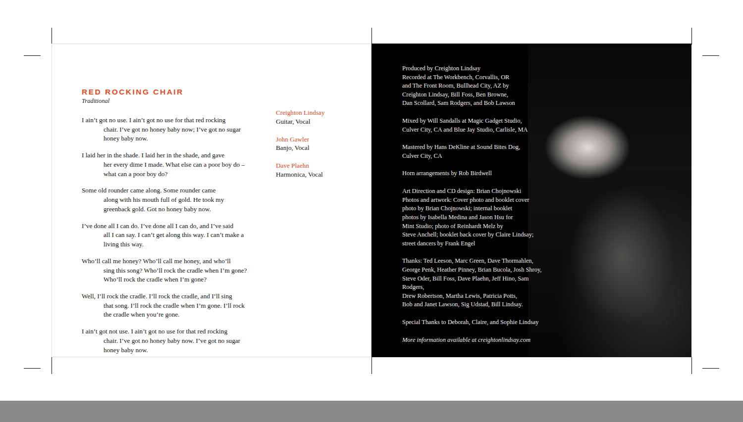Red Rocking Chair
Traditional
I ain’t got no use. I ain’t got no use for that red rocking chair. I’ve got no honey baby now; I’ve got no sugar honey baby now.
I laid her in the shade. I laid her in the shade, and gave her every dime I made. What else can a poor boy do –what can a poor boy do?
Some old rounder came along. Some rounder came along with his mouth full of gold. He took my greenback gold. Got no honey baby now.
I’ve done all I can do. I’ve done all I can do, and I’ve said all I can say. I can’t get along this way. I can’t make a living this way.
Who’ll call me honey? Who’ll call me honey, and who’ll sing this song? Who’ll rock the cradle when I’m gone?Who’ll rock the cradle when I’m gone?
Well, I’ll rock the cradle. I’ll rock the cradle, and I’ll sing that song. I’ll rock the cradle when I’m gone. I’ll rock the cradle when you’re gone.
I ain’t got not use. I ain’t got no use for that red rocking chair. I’ve got no honey baby now. I’ve got no sugar honey baby now.
Creighton Lindsay
Guitar, Vocal
John Gawler
Banjo, Vocal
Dave Plaehn
Harmonica, Vocal
Produced by Creighton Lindsay
Recorded at The Workbench, Corvallis, OR
and The Front Room, Bullhead City, AZ by
Creighton Lindsay, Bill Foss, Ben Browne,
Dan Scollard, Sam Rodgers, and Bob Lawson
Mixed by Will Sandalls at Magic Gadget Studio,
Culver City, CA and Blue Jay Studio, Carlisle, MA
Mastered by Hans DeKline at Sound Bites Dog,
Culver City, CA
Horn arrangements by Rob Birdwell
Art Direction and CD design: Brian Chojnowski
Photos and artwork: Cover photo and booklet cover
photo by Brian Chojnowski; internal booklet
photos by Isabella Medina and Jason Hsu for
Mint Studio; photo of Reinhardt Melz by
Steve Anchell; booklet back cover by Claire Lindsay;
street dancers by Frank Engel
Thanks: Ted Leeson, Marc Green, Dave Thormahlen,
George Penk, Heather Pinney, Brian Bucola, Josh Shroy,
Steve Oder, Bill Foss, Dave Plaehn, Jeff Hino, Sam Rodgers,
Drew Robertson, Martha Lewis, Patricia Potts,
Bob and Janet Lawson, Sig Udstad, Bill Lindsay.
Special Thanks to Deborah, Claire, and Sophie Lindsay
More information available at creightonlindsay.com